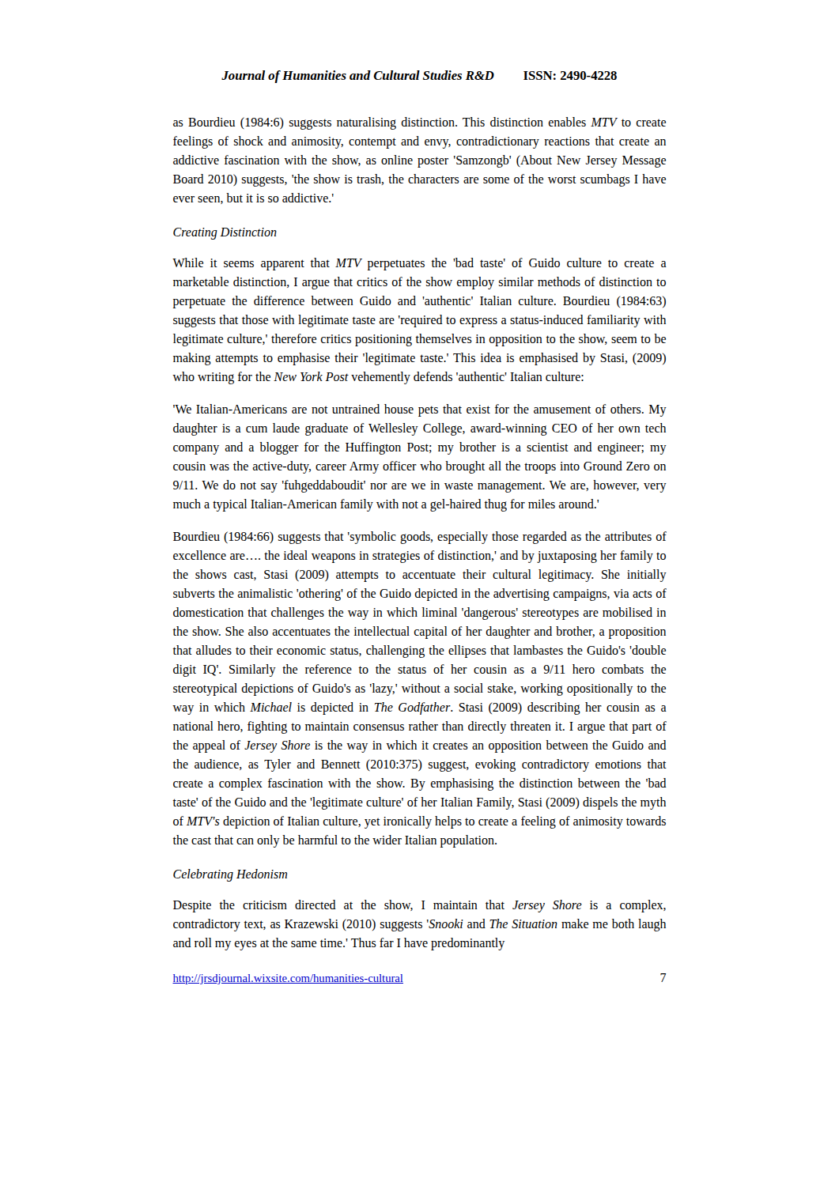Journal of Humanities and Cultural Studies R&DISSN: 2490-4228
as Bourdieu (1984:6) suggests naturalising distinction. This distinction enables MTV to create feelings of shock and animosity, contempt and envy, contradictionary reactions that create an addictive fascination with the show, as online poster 'Samzongb' (About New Jersey Message Board 2010) suggests, 'the show is trash, the characters are some of the worst scumbags I have ever seen, but it is so addictive.'
Creating Distinction
While it seems apparent that MTV perpetuates the 'bad taste' of Guido culture to create a marketable distinction, I argue that critics of the show employ similar methods of distinction to perpetuate the difference between Guido and 'authentic' Italian culture. Bourdieu (1984:63) suggests that those with legitimate taste are 'required to express a status-induced familiarity with legitimate culture,' therefore critics positioning themselves in opposition to the show, seem to be making attempts to emphasise their 'legitimate taste.' This idea is emphasised by Stasi, (2009) who writing for the New York Post vehemently defends 'authentic' Italian culture:
'We Italian-Americans are not untrained house pets that exist for the amusement of others. My daughter is a cum laude graduate of Wellesley College, award-winning CEO of her own tech company and a blogger for the Huffington Post; my brother is a scientist and engineer; my cousin was the active-duty, career Army officer who brought all the troops into Ground Zero on 9/11. We do not say 'fuhgeddaboudit' nor are we in waste management. We are, however, very much a typical Italian-American family with not a gel-haired thug for miles around.'
Bourdieu (1984:66) suggests that 'symbolic goods, especially those regarded as the attributes of excellence are…. the ideal weapons in strategies of distinction,' and by juxtaposing her family to the shows cast, Stasi (2009) attempts to accentuate their cultural legitimacy. She initially subverts the animalistic 'othering' of the Guido depicted in the advertising campaigns, via acts of domestication that challenges the way in which liminal 'dangerous' stereotypes are mobilised in the show. She also accentuates the intellectual capital of her daughter and brother, a proposition that alludes to their economic status, challenging the ellipses that lambastes the Guido's 'double digit IQ'. Similarly the reference to the status of her cousin as a 9/11 hero combats the stereotypical depictions of Guido's as 'lazy,' without a social stake, working opositionally to the way in which Michael is depicted in The Godfather. Stasi (2009) describing her cousin as a national hero, fighting to maintain consensus rather than directly threaten it. I argue that part of the appeal of Jersey Shore is the way in which it creates an opposition between the Guido and the audience, as Tyler and Bennett (2010:375) suggest, evoking contradictory emotions that create a complex fascination with the show. By emphasising the distinction between the 'bad taste' of the Guido and the 'legitimate culture' of her Italian Family, Stasi (2009) dispels the myth of MTV's depiction of Italian culture, yet ironically helps to create a feeling of animosity towards the cast that can only be harmful to the wider Italian population.
Celebrating Hedonism
Despite the criticism directed at the show, I maintain that Jersey Shore is a complex, contradictory text, as Krazewski (2010) suggests 'Snooki and The Situation make me both laugh and roll my eyes at the same time.' Thus far I have predominantly
http://jrsdjournal.wixsite.com/humanities-cultural 7